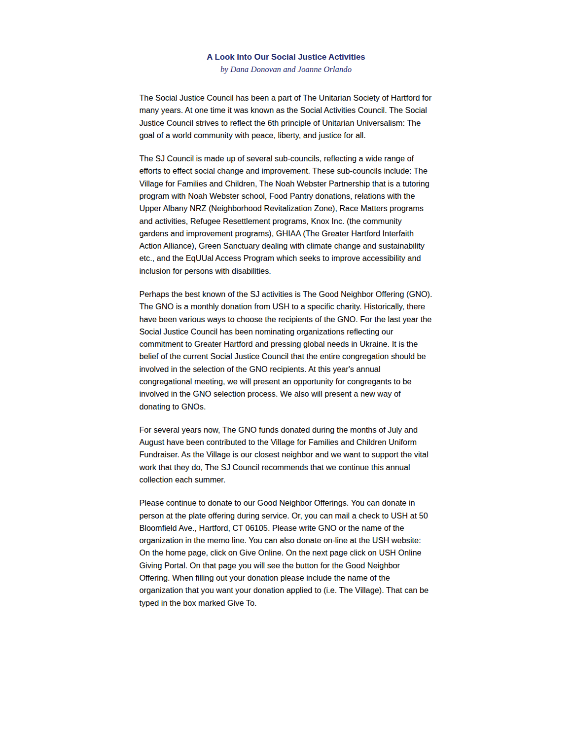A Look Into Our Social Justice Activities
by Dana Donovan and Joanne Orlando
The Social Justice Council has been a part of The Unitarian Society of Hartford for many years. At one time it was known as the Social Activities Council. The Social Justice Council strives to reflect the 6th principle of Unitarian Universalism: The goal of a world community with peace, liberty, and justice for all.
The SJ Council is made up of several sub-councils, reflecting a wide range of efforts to effect social change and improvement. These sub-councils include: The Village for Families and Children, The Noah Webster Partnership that is a tutoring program with Noah Webster school, Food Pantry donations, relations with the Upper Albany NRZ (Neighborhood Revitalization Zone), Race Matters programs and activities, Refugee Resettlement programs, Knox Inc. (the community gardens and improvement programs), GHIAA (The Greater Hartford Interfaith Action Alliance), Green Sanctuary dealing with climate change and sustainability etc., and the EqUUal Access Program which seeks to improve accessibility and inclusion for persons with disabilities.
Perhaps the best known of the SJ activities is The Good Neighbor Offering (GNO). The GNO is a monthly donation from USH to a specific charity. Historically, there have been various ways to choose the recipients of the GNO. For the last year the Social Justice Council has been nominating organizations reflecting our commitment to Greater Hartford and pressing global needs in Ukraine. It is the belief of the current Social Justice Council that the entire congregation should be involved in the selection of the GNO recipients. At this year's annual congregational meeting, we will present an opportunity for congregants to be involved in the GNO selection process. We also will present a new way of donating to GNOs.
For several years now, The GNO funds donated during the months of July and August have been contributed to the Village for Families and Children Uniform Fundraiser. As the Village is our closest neighbor and we want to support the vital work that they do, The SJ Council recommends that we continue this annual collection each summer.
Please continue to donate to our Good Neighbor Offerings. You can donate in person at the plate offering during service. Or, you can mail a check to USH at 50 Bloomfield Ave., Hartford, CT 06105. Please write GNO or the name of the organization in the memo line. You can also donate on-line at the USH website: On the home page, click on Give Online. On the next page click on USH Online Giving Portal. On that page you will see the button for the Good Neighbor Offering. When filling out your donation please include the name of the organization that you want your donation applied to (i.e. The Village). That can be typed in the box marked Give To.